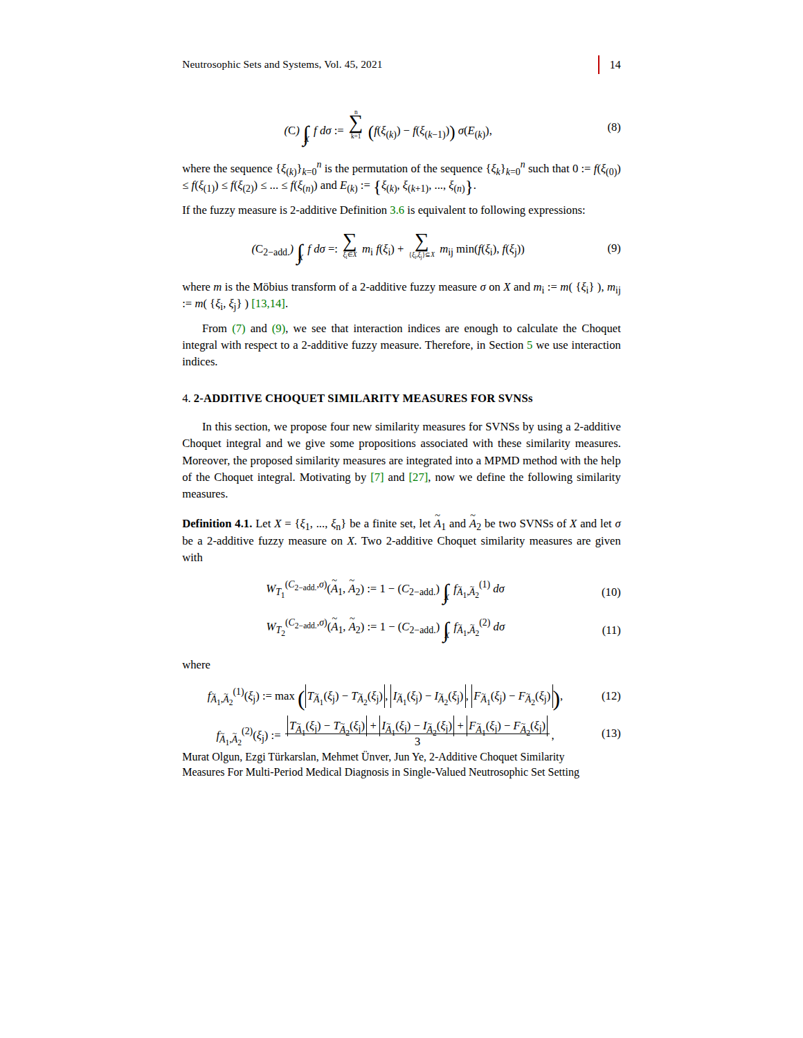Neutrosophic Sets and Systems, Vol. 45, 2021
14
(C) ∫X f dσ := n∑k=1 (f(ξ(k)) − f(ξ(k−1))) σ(E(k)),
(8)
where the sequence {ξ(k)}k=0n is the permutation of the sequence {ξk}k=0n such that 0 := f(ξ(0)) ≤ f(ξ(1)) ≤ f(ξ(2)) ≤ ... ≤ f(ξ(n)) and E(k) := {ξ(k), ξ(k+1), ..., ξ(n)}.
If the fuzzy measure is 2-additive Definition 3.6 is equivalent to following expressions:
(C2−add.) ∫X f dσ =: ∑ξi∈X mi f(ξi) + ∑{ξi,ξj}⊆X mij min(f(ξi), f(ξj))
(9)
where m is the Möbius transform of a 2-additive fuzzy measure σ on X and mi := m( {ξi} ), mij := m( {ξi, ξj} ) [13, 14].
From (7) and (9), we see that interaction indices are enough to calculate the Choquet integral with respect to a 2-additive fuzzy measure. Therefore, in Section 5 we use interaction indices.
4. 2-ADDITIVE CHOQUET SIMILARITY MEASURES FOR SVNSs
In this section, we propose four new similarity measures for SVNSs by using a 2-additive Choquet integral and we give some propositions associated with these similarity measures. Moreover, the proposed similarity measures are integrated into a MPMD method with the help of the Choquet integral. Motivating by [7] and [27], now we define the following similarity measures.
Definition 4.1. Let X = {ξ1, ..., ξn} be a finite set, let ~A1 and ~A2 be two SVNSs of X and let σ be a 2-additive fuzzy measure on X. Two 2-additive Choquet similarity measures are given with
WT1(C2−add.,σ)(~A1, ~A2) := 1 − (C2−add.) ∫X f~A1,~A2(1) dσ
(10)
WT2(C2−add.,σ)(~A1, ~A2) := 1 − (C2−add.) ∫X f~A1,~A2(2) dσ
(11)
where
f~A1,~A2(1)(ξj) := max (T~A1(ξj) − T~A2(ξj), I~A1(ξj) − I~A2(ξj), F~A1(ξj) − F~A2(ξj)),
(12)
f~A1,~A2(2)(ξj) := T~A1(ξj) − T~A2(ξj) + I~A1(ξj) − I~A2(ξj) + F~A1(ξj) − F~A2(ξj) 3 ,
(13)
Murat Olgun, Ezgi Türkarslan, Mehmet Ünver, Jun Ye, 2-Additive Choquet Similarity Measures For Multi-Period Medical Diagnosis in Single-Valued Neutrosophic Set Setting